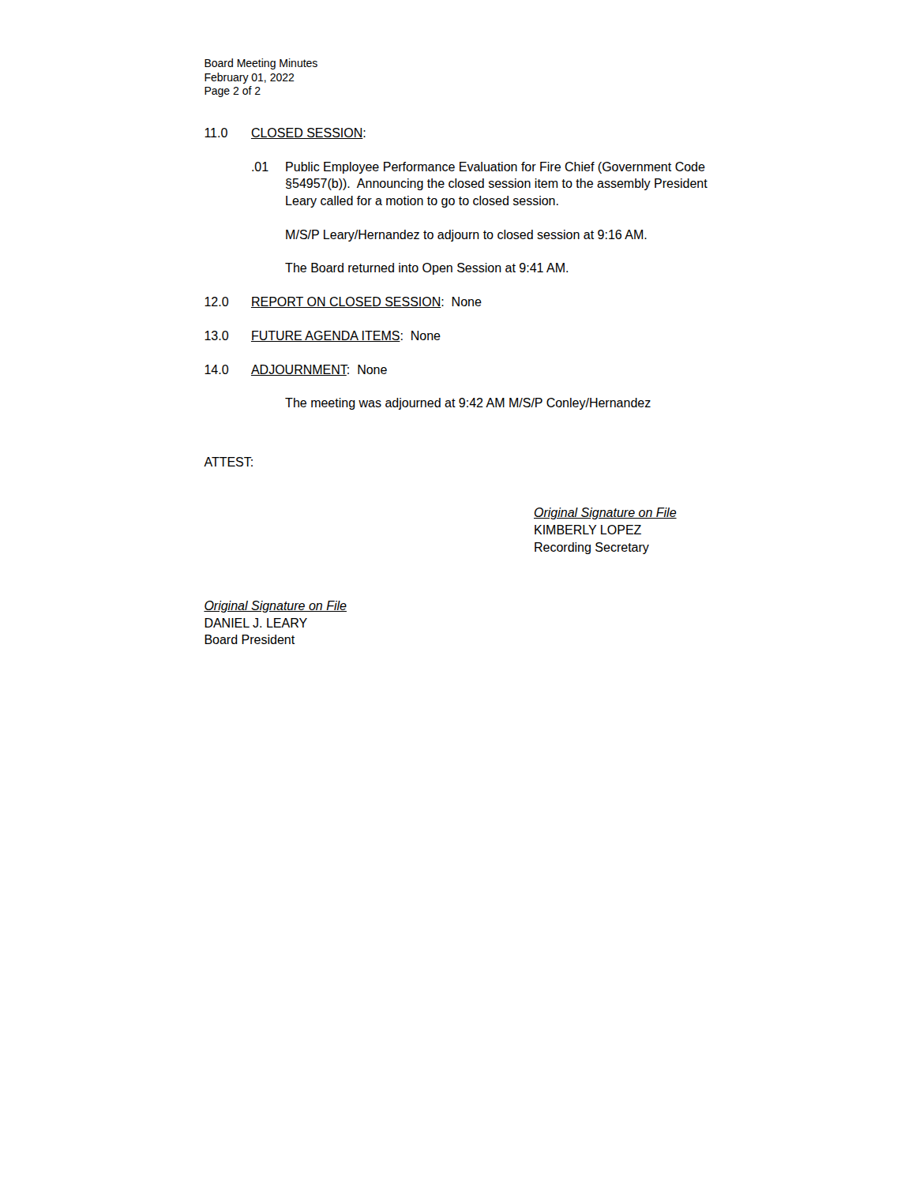Board Meeting Minutes
February 01, 2022
Page 2 of 2
11.0
CLOSED SESSION:
.01
Public Employee Performance Evaluation for Fire Chief (Government Code §54957(b)). Announcing the closed session item to the assembly President Leary called for a motion to go to closed session.
M/S/P Leary/Hernandez to adjourn to closed session at 9:16 AM.
The Board returned into Open Session at 9:41 AM.
12.0
REPORT ON CLOSED SESSION: None
13.0
FUTURE AGENDA ITEMS: None
14.0
ADJOURNMENT: None
The meeting was adjourned at 9:42 AM M/S/P Conley/Hernandez
ATTEST:
Original Signature on File
KIMBERLY LOPEZ
Recording Secretary
Original Signature on File
DANIEL J. LEARY
Board President